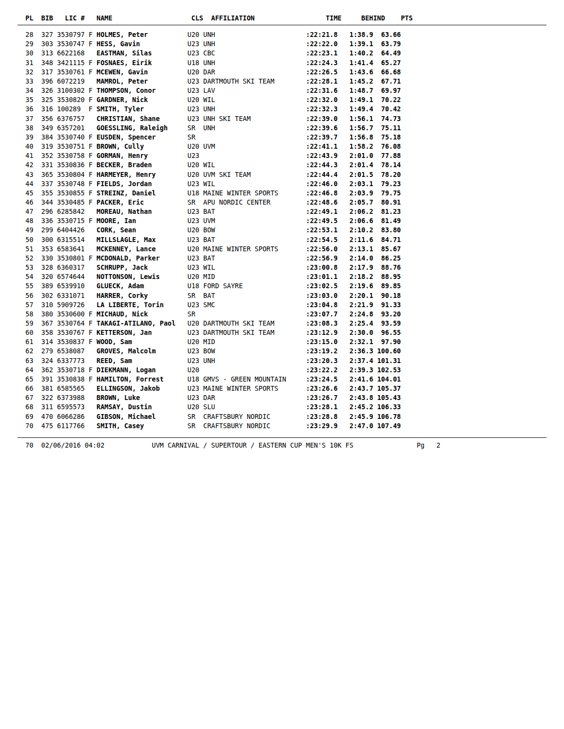PL  BIB   LIC #   NAME                    CLS  AFFILIATION                  TIME     BEHIND    PTS
  28  327 3530797 F HOLMES, Peter          U20 UNH                       :22:21.8   1:38.9  63.66
  29  303 3530747 F HESS, Gavin            U23 UNH                       :22:22.0   1:39.1  63.79
  30  313 6622168   EASTMAN, Silas         U23 CBC                       :22:23.1   1:40.2  64.49
  31  348 3421115 F FOSNAES, Eirik         U18 UNH                       :22:24.3   1:41.4  65.27
  32  317 3530761 F MCEWEN, Gavin          U20 DAR                       :22:26.5   1:43.6  66.68
  33  396 6072219   MAMROL, Peter          U23 DARTMOUTH SKI TEAM        :22:28.1   1:45.2  67.71
  34  326 3100302 F THOMPSON, Conor        U23 LAV                       :22:31.6   1:48.7  69.97
  35  325 3530820 F GARDNER, Nick          U20 WIL                       :22:32.0   1:49.1  70.22
  36  316 100289  F SMITH, Tyler           U23 UNH                       :22:32.3   1:49.4  70.42
  37  356 6376757   CHRISTIAN, Shane       U23 UNH SKI TEAM              :22:39.0   1:56.1  74.73
  38  349 6357201   GOESSLING, Raleigh     SR  UNH                       :22:39.6   1:56.7  75.11
  39  384 3530740 F EUSDEN, Spencer        SR                            :22:39.7   1:56.8  75.18
  40  319 3530751 F BROWN, Cully           U20 UVM                       :22:41.1   1:58.2  76.08
  41  352 3530758 F GORMAN, Henry          U23                           :22:43.9   2:01.0  77.88
  42  331 3530836 F BECKER, Braden         U20 WIL                       :22:44.3   2:01.4  78.14
  43  365 3530804 F HARMEYER, Henry        U20 UVM SKI TEAM              :22:44.4   2:01.5  78.20
  44  337 3530748 F FIELDS, Jordan         U23 WIL                       :22:46.0   2:03.1  79.23
  45  355 3530855 F STREINZ, Daniel        U18 MAINE WINTER SPORTS       :22:46.8   2:03.9  79.75
  46  344 3530485 F PACKER, Eric           SR  APU NORDIC CENTER         :22:48.6   2:05.7  80.91
  47  296 6285842   MOREAU, Nathan         U23 BAT                       :22:49.1   2:06.2  81.23
  48  336 3530715 F MOORE, Ian             U23 UVM                       :22:49.5   2:06.6  81.49
  49  299 6404426   CORK, Sean             U20 BOW                       :22:53.1   2:10.2  83.80
  50  300 6315514   MILLSLAGLE, Max        U23 BAT                       :22:54.5   2:11.6  84.71
  51  353 6583641   MCKENNEY, Lance        U20 MAINE WINTER SPORTS       :22:56.0   2:13.1  85.67
  52  330 3530801 F MCDONALD, Parker       U23 BAT                       :22:56.9   2:14.0  86.25
  53  328 6360317   SCHRUPP, Jack          U23 WIL                       :23:00.8   2:17.9  88.76
  54  320 6574644   NOTTONSON, Lewis       U20 MID                       :23:01.1   2:18.2  88.95
  55  389 6539910   GLUECK, Adam           U18 FORD SAYRE                :23:02.5   2:19.6  89.85
  56  302 6331071   HARRER, Corky          SR  BAT                       :23:03.0   2:20.1  90.18
  57  310 5909726   LA LIBERTE, Torin      U23 SMC                       :23:04.8   2:21.9  91.33
  58  380 3530600 F MICHAUD, Nick          SR                            :23:07.7   2:24.8  93.20
  59  367 3530764 F TAKAGI-ATILANO, Paol   U20 DARTMOUTH SKI TEAM        :23:08.3   2:25.4  93.59
  60  358 3530767 F KETTERSON, Jan         U23 DARTMOUTH SKI TEAM        :23:12.9   2:30.0  96.55
  61  314 3530837 F WOOD, Sam              U20 MID                       :23:15.0   2:32.1  97.90
  62  279 6538087   GROVES, Malcolm        U23 BOW                       :23:19.2   2:36.3 100.60
  63  324 6337773   REED, Sam              U23 UNH                       :23:20.3   2:37.4 101.31
  64  362 3530718 F DIEKMANN, Logan        U20                           :23:22.2   2:39.3 102.53
  65  391 3530838 F HAMILTON, Forrest      U18 GMVS - GREEN MOUNTAIN     :23:24.5   2:41.6 104.01
  66  381 6585565   ELLINGSON, Jakob       U23 MAINE WINTER SPORTS       :23:26.6   2:43.7 105.37
  67  322 6373988   BROWN, Luke            U23 DAR                       :23:26.7   2:43.8 105.43
  68  311 6595573   RAMSAY, Dustin         U20 SLU                       :23:28.1   2:45.2 106.33
  69  470 6066286   GIBSON, Michael        SR  CRAFTSBURY NORDIC         :23:28.8   2:45.9 106.78
  70  475 6117766   SMITH, Casey           SR  CRAFTSBURY NORDIC         :23:29.9   2:47.0 107.49
  70  02/06/2016 04:02            UVM CARNIVAL / SUPERTOUR / EASTERN CUP MEN'S 10K FS                Pg   2